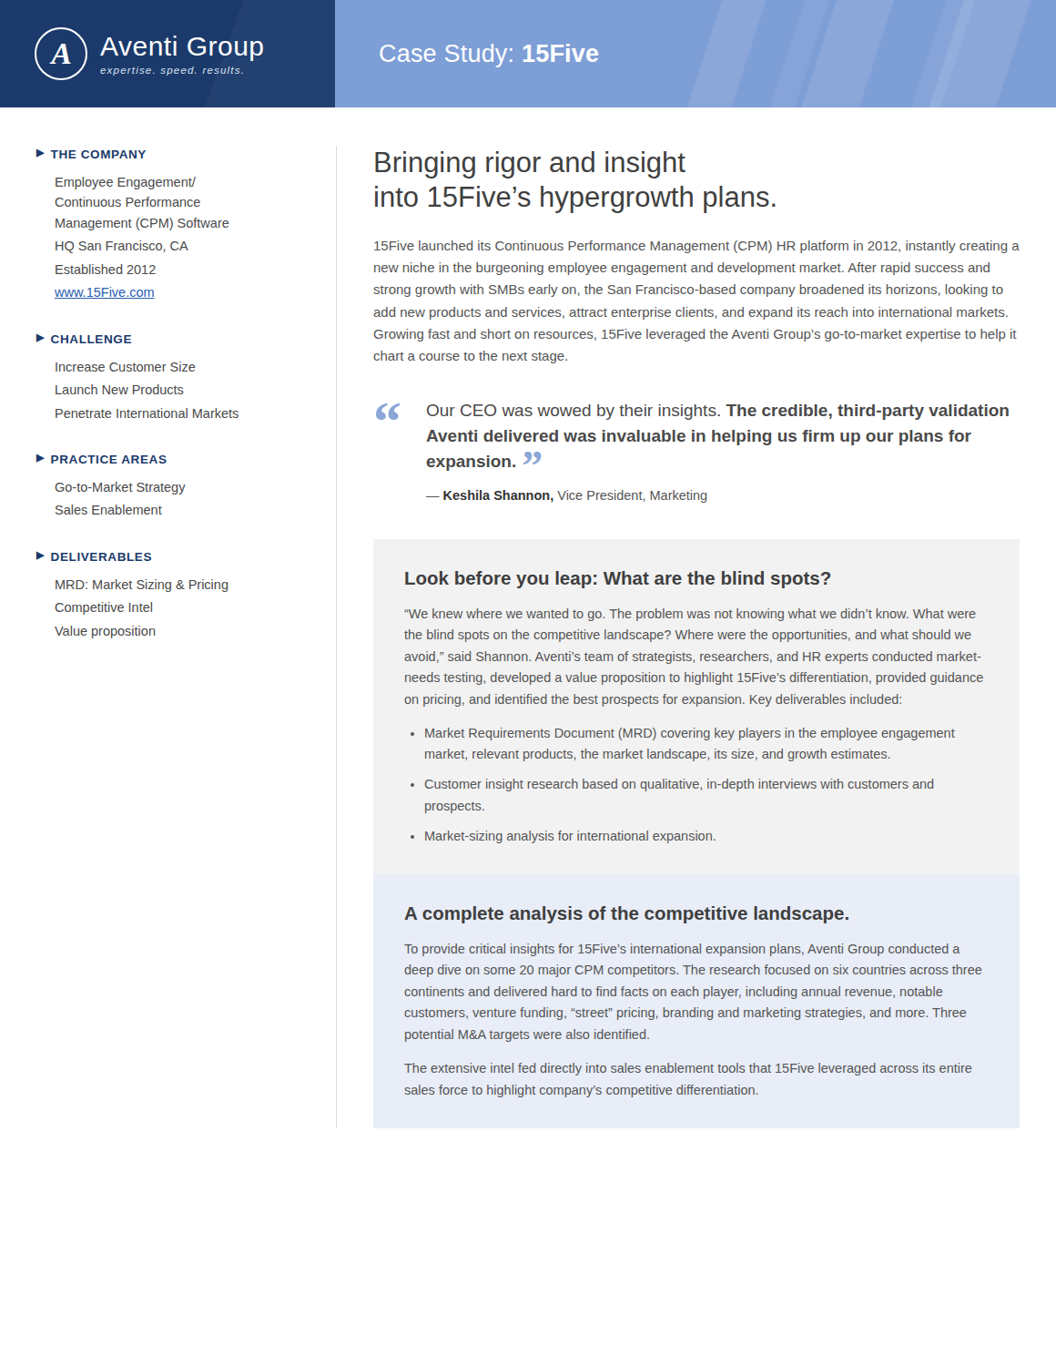A
Aventi Group
expertise. speed. results.
Case Study: 15Five
▶THE COMPANY
Employee Engagement/
Continuous Performance
Management (CPM) Software
HQ San Francisco, CA
Established 2012
www.15Five.com
▶CHALLENGE
Increase Customer Size
Launch New Products
Penetrate International Markets
▶PRACTICE AREAS
Go-to-Market Strategy
Sales Enablement
▶DELIVERABLES
MRD: Market Sizing & Pricing
Competitive Intel
Value proposition
Bringing rigor and insight
into 15Five’s hypergrowth plans.
15Five launched its Continuous Performance Management (CPM) HR platform in 2012, instantly creating a new niche in the burgeoning employee engagement and development market. After rapid success and strong growth with SMBs early on, the San Francisco-based company broadened its horizons, looking to add new products and services, attract enterprise clients, and expand its reach into international markets. Growing fast and short on resources, 15Five leveraged the Aventi Group’s go-to-market expertise to help it chart a course to the next stage.
“
Our CEO was wowed by their insights. The credible, third-party validation Aventi delivered was invaluable in helping us firm up our plans for expansion.”
— Keshila Shannon, Vice President, Marketing
Look before you leap: What are the blind spots?
“We knew where we wanted to go. The problem was not knowing what we didn’t know. What were the blind spots on the competitive landscape? Where were the opportunities, and what should we avoid,” said Shannon. Aventi’s team of strategists, researchers, and HR experts conducted market-needs testing, developed a value proposition to highlight 15Five’s differentiation, provided guidance on pricing, and identified the best prospects for expansion. Key deliverables included:
Market Requirements Document (MRD) covering key players in the employee engagement market, relevant products, the market landscape, its size, and growth estimates.
Customer insight research based on qualitative, in-depth interviews with customers and prospects.
Market-sizing analysis for international expansion.
A complete analysis of the competitive landscape.
To provide critical insights for 15Five’s international expansion plans, Aventi Group conducted a deep dive on some 20 major CPM competitors. The research focused on six countries across three continents and delivered hard to find facts on each player, including annual revenue, notable customers, venture funding, “street” pricing, branding and marketing strategies, and more. Three potential M&A targets were also identified.
The extensive intel fed directly into sales enablement tools that 15Five leveraged across its entire sales force to highlight company’s competitive differentiation.